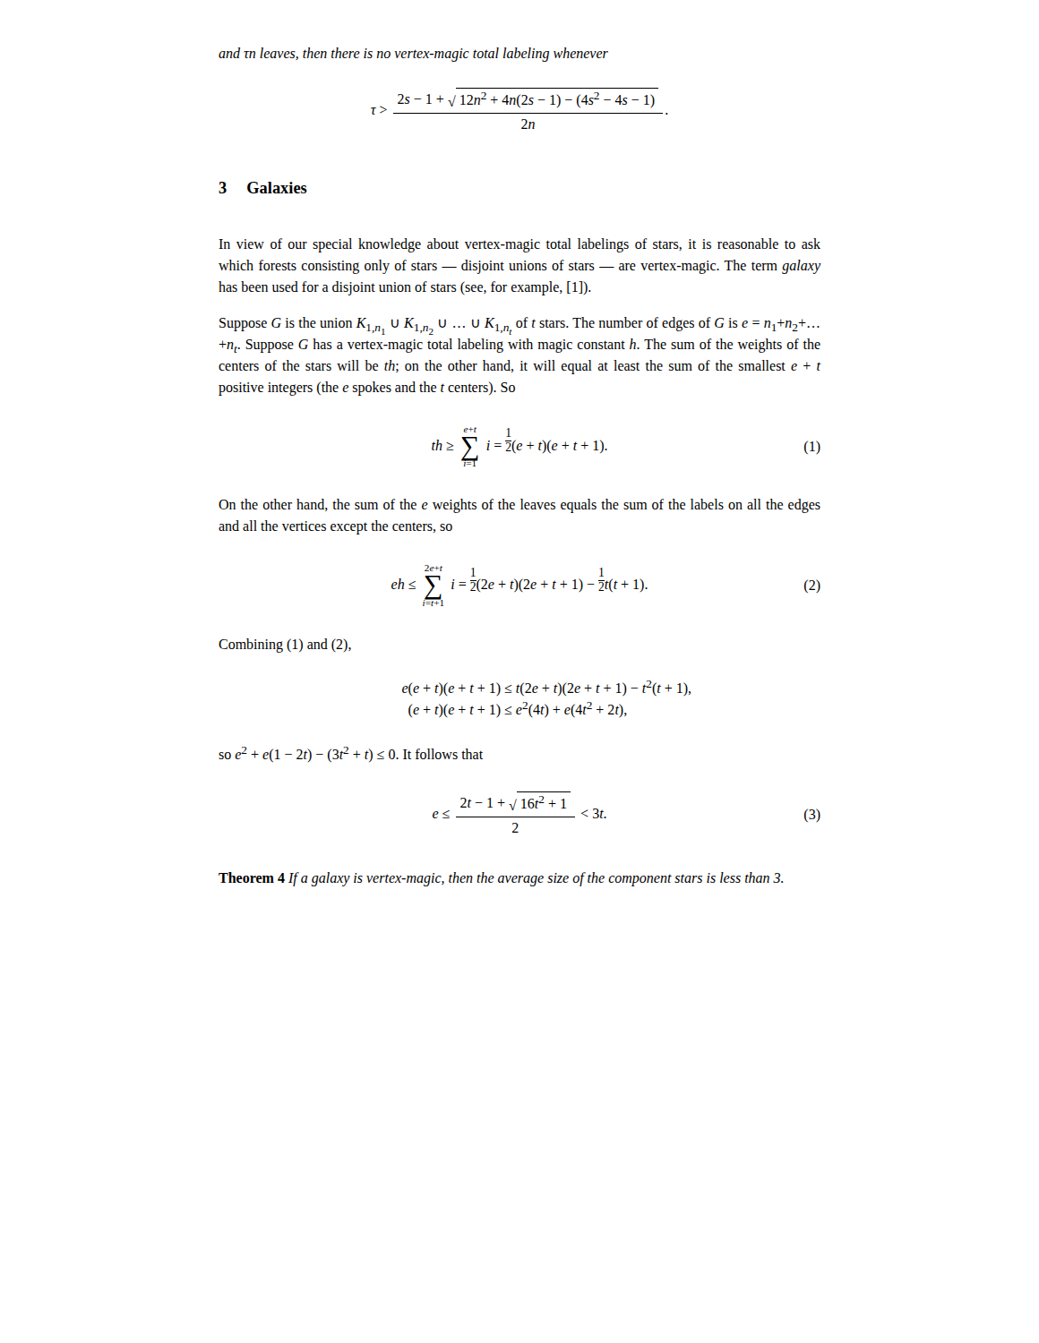and τn leaves, then there is no vertex-magic total labeling whenever
τ > 2s − 1 + √12n2 + 4n(2s − 1) − (4s2 − 4s − 1) 2n .
3 Galaxies
In view of our special knowledge about vertex-magic total labelings of stars, it is reasonable to ask which forests consisting only of stars — disjoint unions of stars — are vertex-magic. The term galaxy has been used for a disjoint union of stars (see, for example, [1]).
Suppose G is the union K1,n1 ∪ K1,n2 ∪ … ∪ K1,nt of t stars. The number of edges of G is e = n1+n2+…+nt. Suppose G has a vertex-magic total labeling with magic constant h. The sum of the weights of the centers of the stars will be th; on the other hand, it will equal at least the sum of the smallest e + t positive integers (the e spokes and the t centers). So
th ≥ e+t ∑ i=1 i = 12(e + t)(e + t + 1). (1)
On the other hand, the sum of the e weights of the leaves equals the sum of the labels on all the edges and all the vertices except the centers, so
eh ≤ 2e+t ∑ i=t+1 i = 12(2e + t)(2e + t + 1) − 12 t(t + 1). (2)
Combining (1) and (2),
e(e + t)(e + t + 1) ≤ t(2e + t)(2e + t + 1) − t2(t + 1), (e + t)(e + t + 1) ≤ e2(4t) + e(4t2 + 2t),
so e2 + e(1 − 2t) − (3t2 + t) ≤ 0. It follows that
e ≤ 2t − 1 + √16t2 + 1 2 < 3t. (3)
Theorem 4 If a galaxy is vertex-magic, then the average size of the component stars is less than 3.